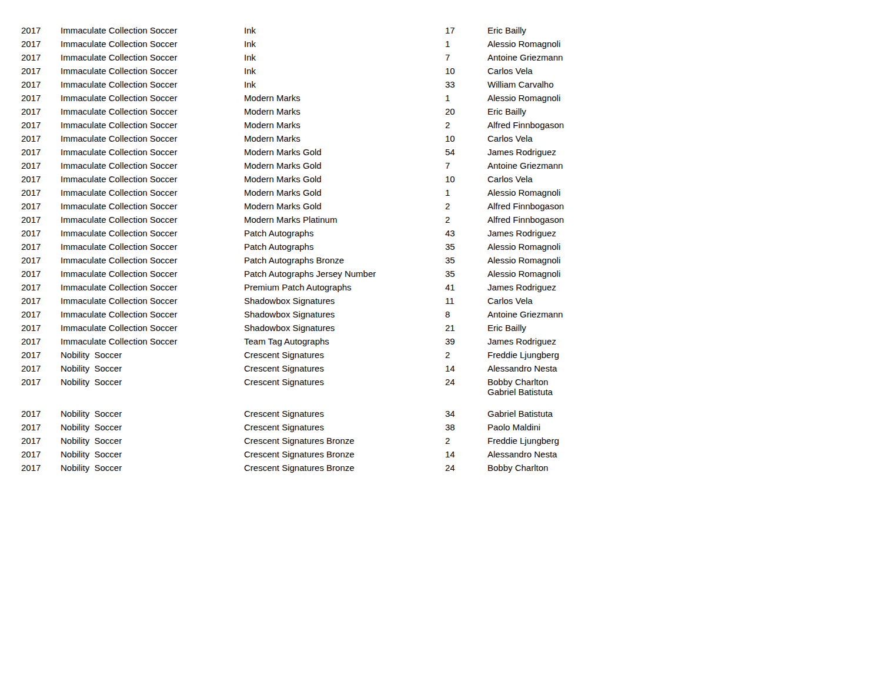| 2017 | Immaculate Collection Soccer | Ink | 17 | Eric Bailly |
| 2017 | Immaculate Collection Soccer | Ink | 1 | Alessio Romagnoli |
| 2017 | Immaculate Collection Soccer | Ink | 7 | Antoine Griezmann |
| 2017 | Immaculate Collection Soccer | Ink | 10 | Carlos Vela |
| 2017 | Immaculate Collection Soccer | Ink | 33 | William Carvalho |
| 2017 | Immaculate Collection Soccer | Modern Marks | 1 | Alessio Romagnoli |
| 2017 | Immaculate Collection Soccer | Modern Marks | 20 | Eric Bailly |
| 2017 | Immaculate Collection Soccer | Modern Marks | 2 | Alfred Finnbogason |
| 2017 | Immaculate Collection Soccer | Modern Marks | 10 | Carlos Vela |
| 2017 | Immaculate Collection Soccer | Modern Marks Gold | 54 | James Rodriguez |
| 2017 | Immaculate Collection Soccer | Modern Marks Gold | 7 | Antoine Griezmann |
| 2017 | Immaculate Collection Soccer | Modern Marks Gold | 10 | Carlos Vela |
| 2017 | Immaculate Collection Soccer | Modern Marks Gold | 1 | Alessio Romagnoli |
| 2017 | Immaculate Collection Soccer | Modern Marks Gold | 2 | Alfred Finnbogason |
| 2017 | Immaculate Collection Soccer | Modern Marks Platinum | 2 | Alfred Finnbogason |
| 2017 | Immaculate Collection Soccer | Patch Autographs | 43 | James Rodriguez |
| 2017 | Immaculate Collection Soccer | Patch Autographs | 35 | Alessio Romagnoli |
| 2017 | Immaculate Collection Soccer | Patch Autographs Bronze | 35 | Alessio Romagnoli |
| 2017 | Immaculate Collection Soccer | Patch Autographs Jersey Number | 35 | Alessio Romagnoli |
| 2017 | Immaculate Collection Soccer | Premium Patch Autographs | 41 | James Rodriguez |
| 2017 | Immaculate Collection Soccer | Shadowbox Signatures | 11 | Carlos Vela |
| 2017 | Immaculate Collection Soccer | Shadowbox Signatures | 8 | Antoine Griezmann |
| 2017 | Immaculate Collection Soccer | Shadowbox Signatures | 21 | Eric Bailly |
| 2017 | Immaculate Collection Soccer | Team Tag Autographs | 39 | James Rodriguez |
| 2017 | Nobility Soccer | Crescent Signatures | 2 | Freddie Ljungberg |
| 2017 | Nobility Soccer | Crescent Signatures | 14 | Alessandro Nesta |
| 2017 | Nobility Soccer | Crescent Signatures | 24 | Bobby Charlton Gabriel Batistuta |
| 2017 | Nobility Soccer | Crescent Signatures | 34 | Gabriel Batistuta |
| 2017 | Nobility Soccer | Crescent Signatures | 38 | Paolo Maldini |
| 2017 | Nobility Soccer | Crescent Signatures Bronze | 2 | Freddie Ljungberg |
| 2017 | Nobility Soccer | Crescent Signatures Bronze | 14 | Alessandro Nesta |
| 2017 | Nobility Soccer | Crescent Signatures Bronze | 24 | Bobby Charlton |